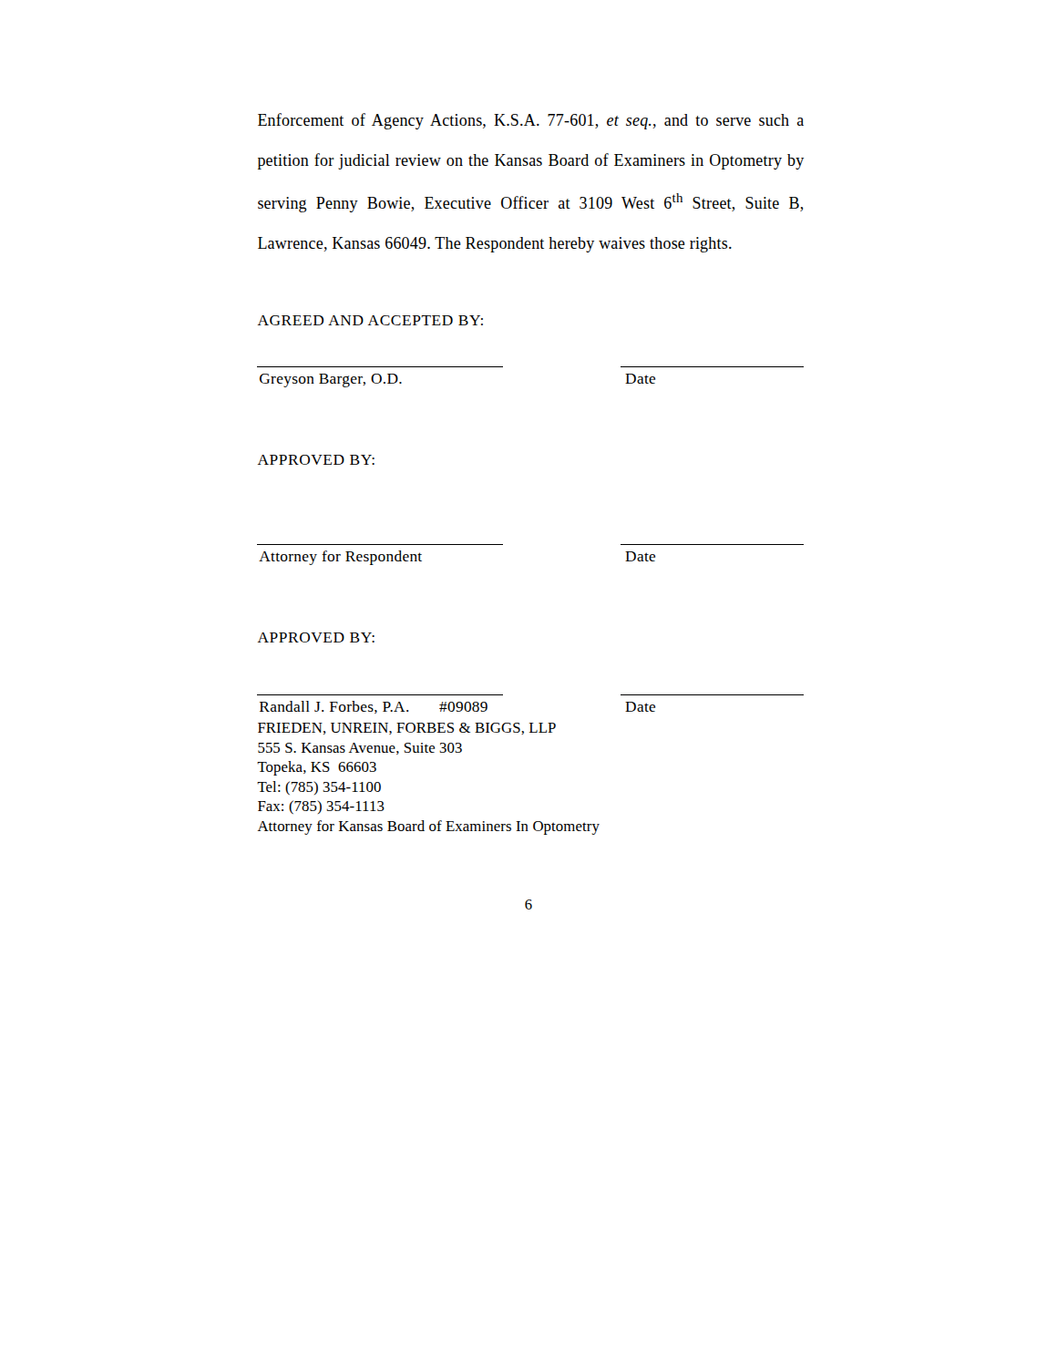Enforcement of Agency Actions, K.S.A. 77-601, et seq., and to serve such a petition for judicial review on the Kansas Board of Examiners in Optometry by serving Penny Bowie, Executive Officer at 3109 West 6th Street, Suite B, Lawrence, Kansas 66049. The Respondent hereby waives those rights.
AGREED AND ACCEPTED BY:
​
Greyson Barger, O.D.
​
Date
APPROVED BY:
Attorney for Respondent
Date
APPROVED BY:
​
Randall J. Forbes, P.A. #09089
​
Date
FRIEDEN, UNREIN, FORBES & BIGGS, LLP
555 S. Kansas Avenue, Suite 303
Topeka, KS 66603
Tel: (785) 354-1100
Fax: (785) 354-1113
Attorney for Kansas Board of Examiners In Optometry
6